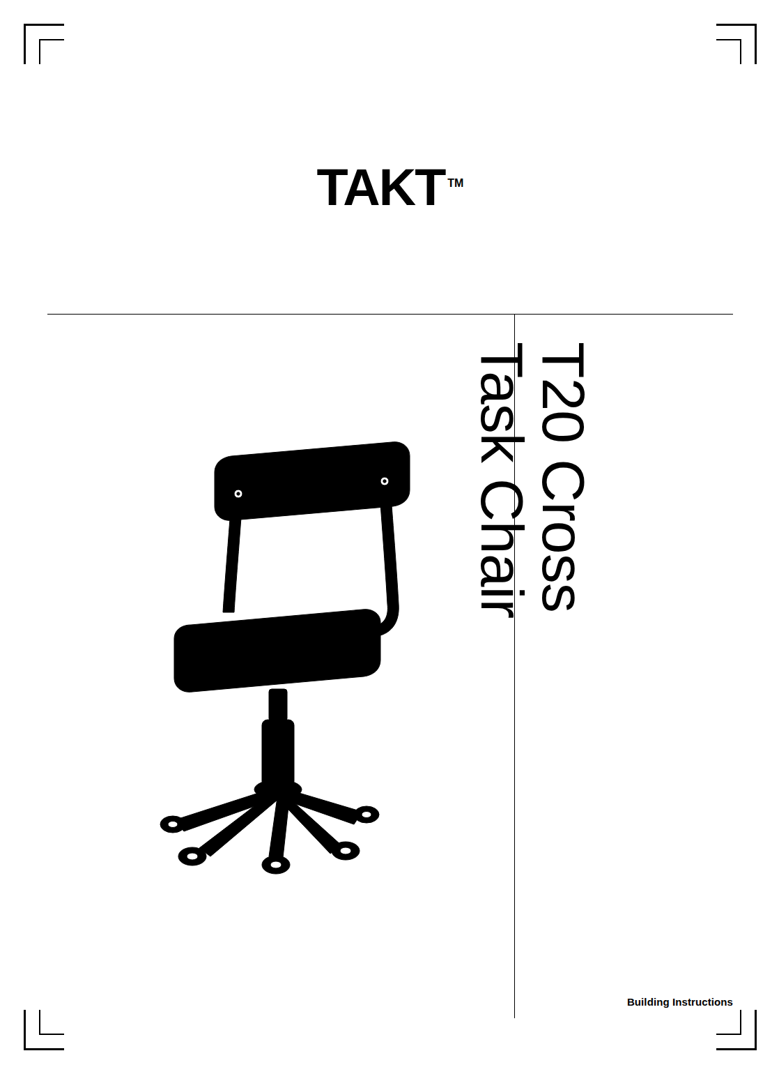TAKTTM
T20 Cross
Task Chair
Building Instructions